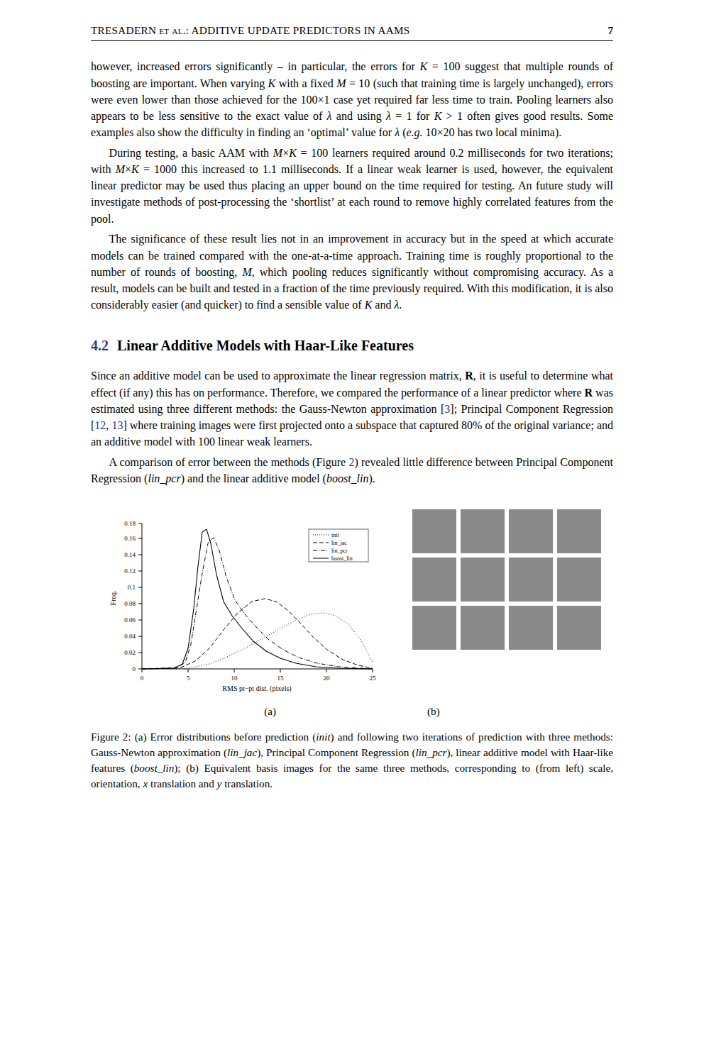TRESADERN et al.: ADDITIVE UPDATE PREDICTORS IN AAMS 7
however, increased errors significantly – in particular, the errors for K = 100 suggest that multiple rounds of boosting are important. When varying K with a fixed M = 10 (such that training time is largely unchanged), errors were even lower than those achieved for the 100×1 case yet required far less time to train. Pooling learners also appears to be less sensitive to the exact value of λ and using λ = 1 for K > 1 often gives good results. Some examples also show the difficulty in finding an ‘optimal’ value for λ (e.g. 10×20 has two local minima).
During testing, a basic AAM with M×K = 100 learners required around 0.2 milliseconds for two iterations; with M×K = 1000 this increased to 1.1 milliseconds. If a linear weak learner is used, however, the equivalent linear predictor may be used thus placing an upper bound on the time required for testing. An future study will investigate methods of post-processing the ‘shortlist’ at each round to remove highly correlated features from the pool.
The significance of these result lies not in an improvement in accuracy but in the speed at which accurate models can be trained compared with the one-at-a-time approach. Training time is roughly proportional to the number of rounds of boosting, M, which pooling reduces significantly without compromising accuracy. As a result, models can be built and tested in a fraction of the time previously required. With this modification, it is also considerably easier (and quicker) to find a sensible value of K and λ.
4.2 Linear Additive Models with Haar-Like Features
Since an additive model can be used to approximate the linear regression matrix, R, it is useful to determine what effect (if any) this has on performance. Therefore, we compared the performance of a linear predictor where R was estimated using three different methods: the Gauss-Newton approximation [3]; Principal Component Regression [12, 13] where training images were first projected onto a subspace that captured 80% of the original variance; and an additive model with 100 linear weak learners.
A comparison of error between the methods (Figure 2) revealed little difference between Principal Component Regression (lin_pcr) and the linear additive model (boost_lin).
0 0.02 0.04 0.06 0.08 0.1 0.12 0.14 0.16 0.18 0 5 10 15 20 25 RMS pt−pt dist. (pixels) Freq. init lin_jac lin_pcr boost_lin
(a) (b)
Figure 2: (a) Error distributions before prediction (init) and following two iterations of prediction with three methods: Gauss-Newton approximation (lin_jac), Principal Component Regression (lin_pcr), linear additive model with Haar-like features (boost_lin); (b) Equivalent basis images for the same three methods, corresponding to (from left) scale, orientation, x translation and y translation.